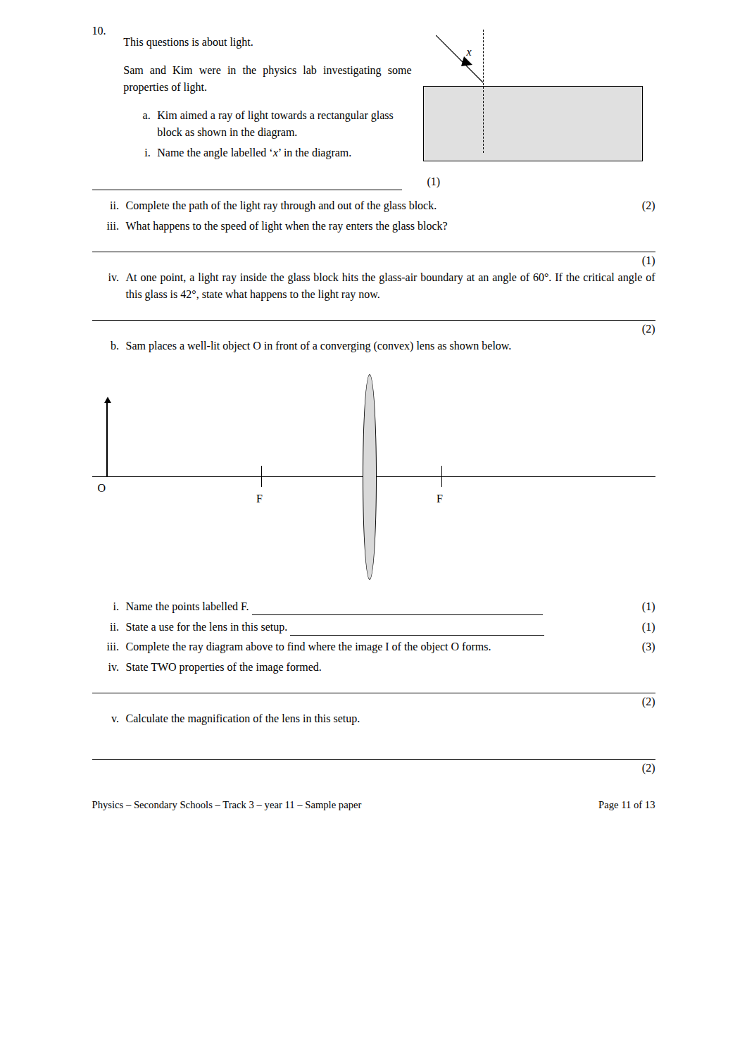10.
x
This questions is about light.
Sam and Kim were in the physics lab investigating some properties of light.
a. Kim aimed a ray of light towards a rectangular glass block as shown in the diagram.
i. Name the angle labelled ‘x’ in the diagram.
(1)
ii. Complete the path of the light ray through and out of the glass block. (2)
iii. What happens to the speed of light when the ray enters the glass block?
(1)
iv. At one point, a light ray inside the glass block hits the glass-air boundary at an angle of 60°. If the critical angle of this glass is 42°, state what happens to the light ray now.
(2)
b. Sam places a well-lit object O in front of a converging (convex) lens as shown below.
O
F
F
i. Name the points labelled F. (1)
ii. State a use for the lens in this setup. (1)
iii. Complete the ray diagram above to find where the image I of the object O forms. (3)
iv. State TWO properties of the image formed.
(2)
v. Calculate the magnification of the lens in this setup.
(2)
Physics – Secondary Schools – Track 3 – year 11 – Sample paper Page 11 of 13